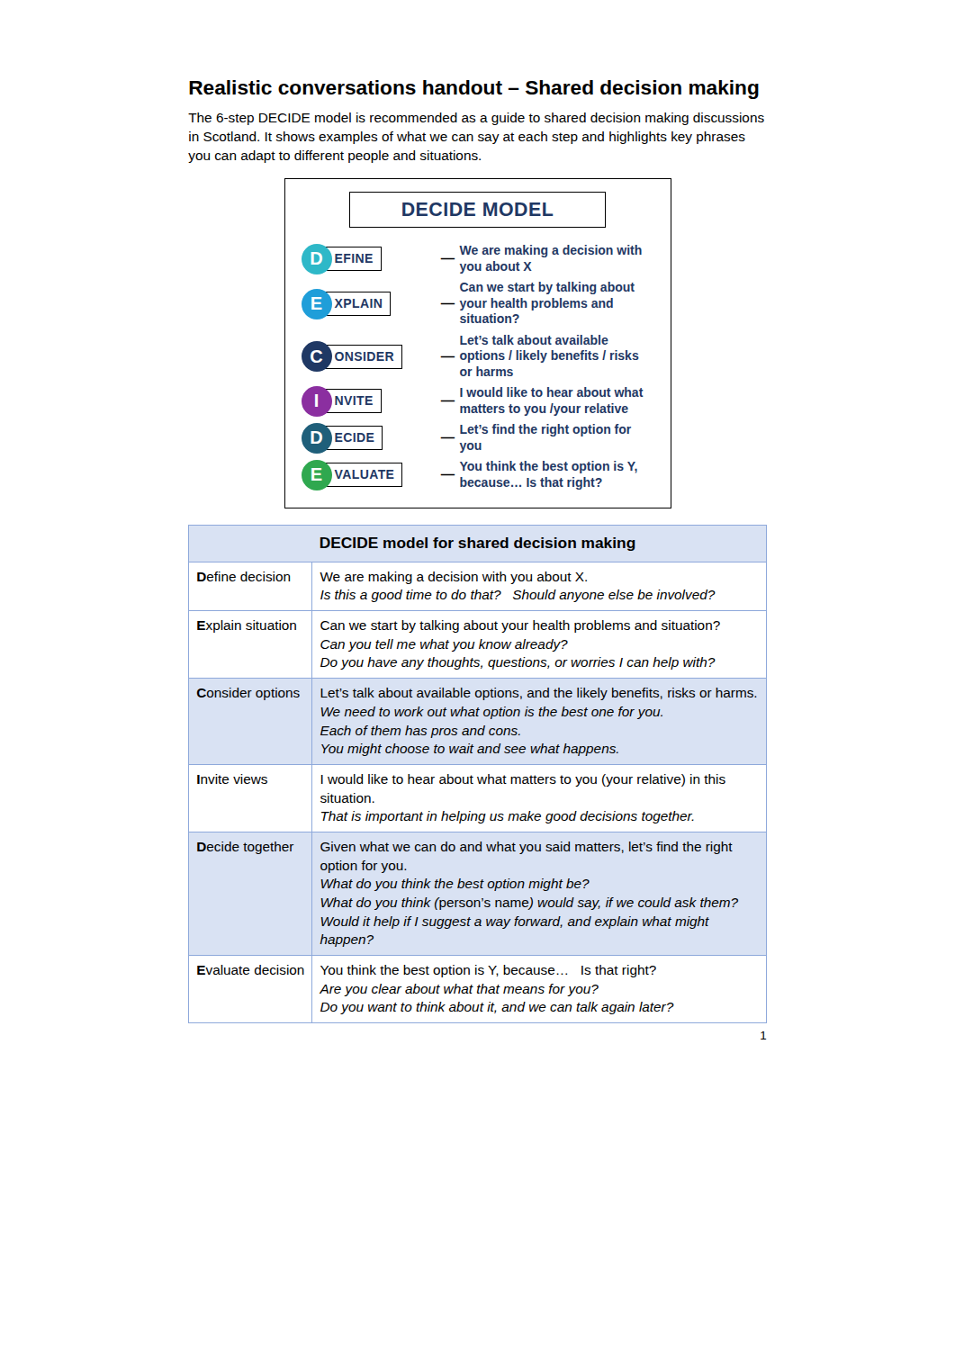Realistic conversations handout – Shared decision making
The 6-step DECIDE model is recommended as a guide to shared decision making discussions in Scotland. It shows examples of what we can say at each step and highlights key phrases you can adapt to different people and situations.
DECIDE MODEL
| D EFINE | — | We are making a decision with you about X |
| E XPLAIN | — | Can we start by talking about your health problems and situation? |
| C ONSIDER | — | Let’s talk about available options / likely benefits / risks or harms |
| I NVITE | — | I would like to hear about what matters to you /your relative |
| D ECIDE | — | Let’s find the right option for you |
| E VALUATE | — | You think the best option is Y, because… Is that right? |
| DECIDE model for shared decision making |
| --- |
| D efine decision | We are making a decision with you about X. Is this a good time to do that? Should anyone else be involved? |
| E xplain situation | Can we start by talking about your health problems and situation? Can you tell me what you know already? Do you have any thoughts, questions, or worries I can help with? |
| C onsider options | Let’s talk about available options, and the likely benefits, risks or harms. We need to work out what option is the best one for you. Each of them has pros and cons. You might choose to wait and see what happens. |
| I nvite views | I would like to hear about what matters to you (your relative) in this situation. That is important in helping us make good decisions together. |
| D ecide together | Given what we can do and what you said matters, let’s find the right option for you. What do you think the best option might be? What do you think ( person’s name ) would say, if we could ask them? Would it help if I suggest a way forward, and explain what might happen? |
| E valuate decision | You think the best option is Y, because… Is that right? Are you clear about what that means for you? Do you want to think about it, and we can talk again later? |
1